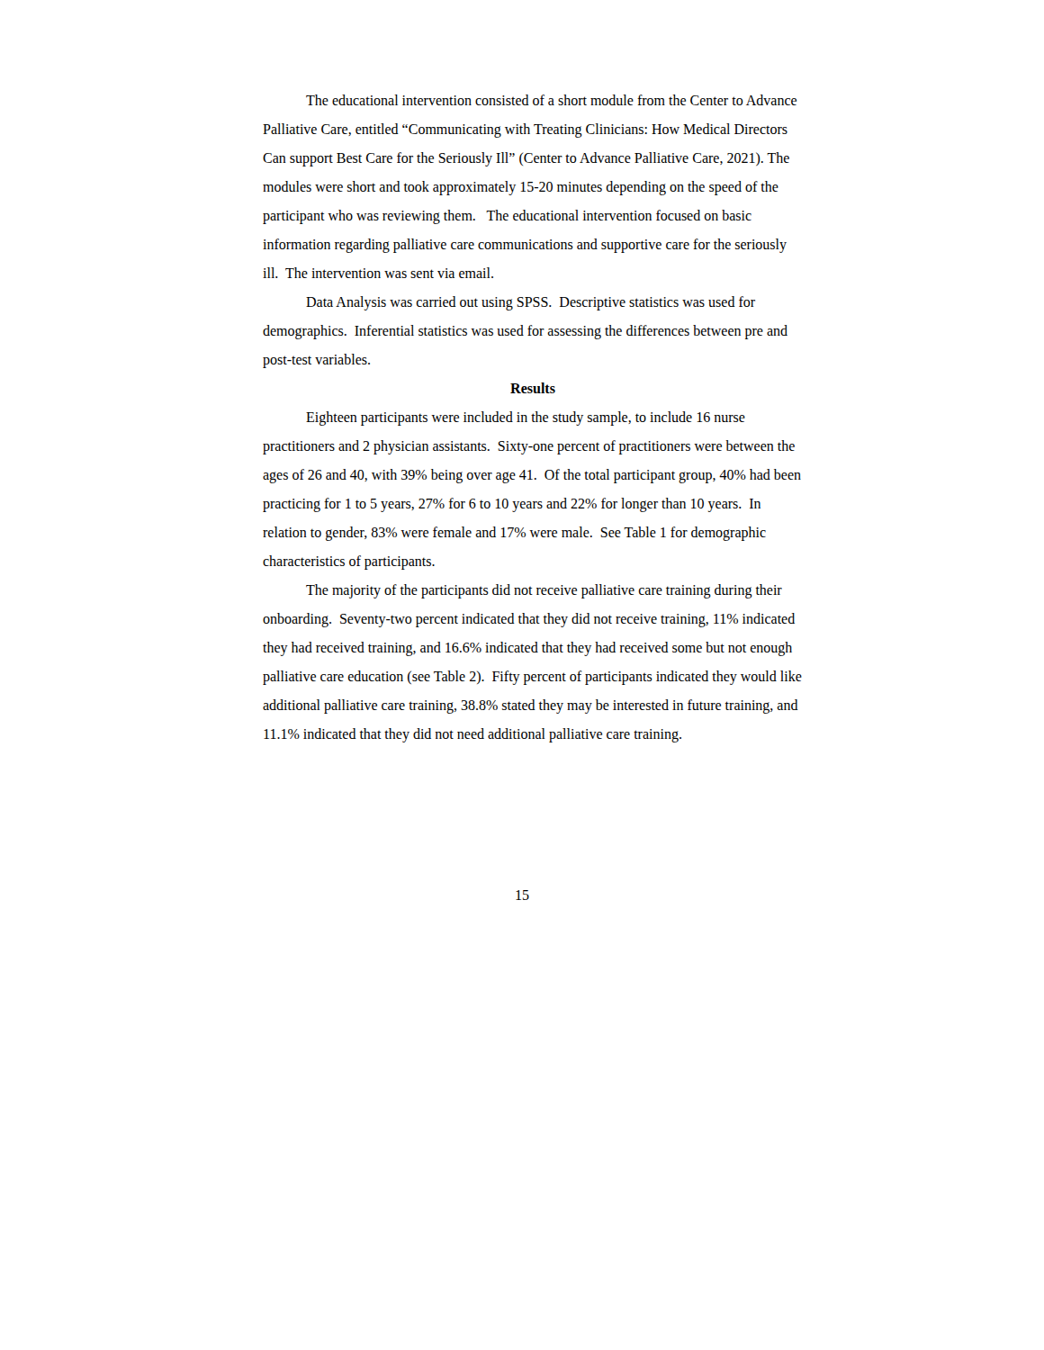The educational intervention consisted of a short module from the Center to Advance Palliative Care, entitled “Communicating with Treating Clinicians: How Medical Directors Can support Best Care for the Seriously Ill” (Center to Advance Palliative Care, 2021). The modules were short and took approximately 15-20 minutes depending on the speed of the participant who was reviewing them. The educational intervention focused on basic information regarding palliative care communications and supportive care for the seriously ill. The intervention was sent via email.
Data Analysis was carried out using SPSS. Descriptive statistics was used for demographics. Inferential statistics was used for assessing the differences between pre and post-test variables.
Results
Eighteen participants were included in the study sample, to include 16 nurse practitioners and 2 physician assistants. Sixty-one percent of practitioners were between the ages of 26 and 40, with 39% being over age 41. Of the total participant group, 40% had been practicing for 1 to 5 years, 27% for 6 to 10 years and 22% for longer than 10 years. In relation to gender, 83% were female and 17% were male. See Table 1 for demographic characteristics of participants.
The majority of the participants did not receive palliative care training during their onboarding. Seventy-two percent indicated that they did not receive training, 11% indicated they had received training, and 16.6% indicated that they had received some but not enough palliative care education (see Table 2). Fifty percent of participants indicated they would like additional palliative care training, 38.8% stated they may be interested in future training, and 11.1% indicated that they did not need additional palliative care training.
15